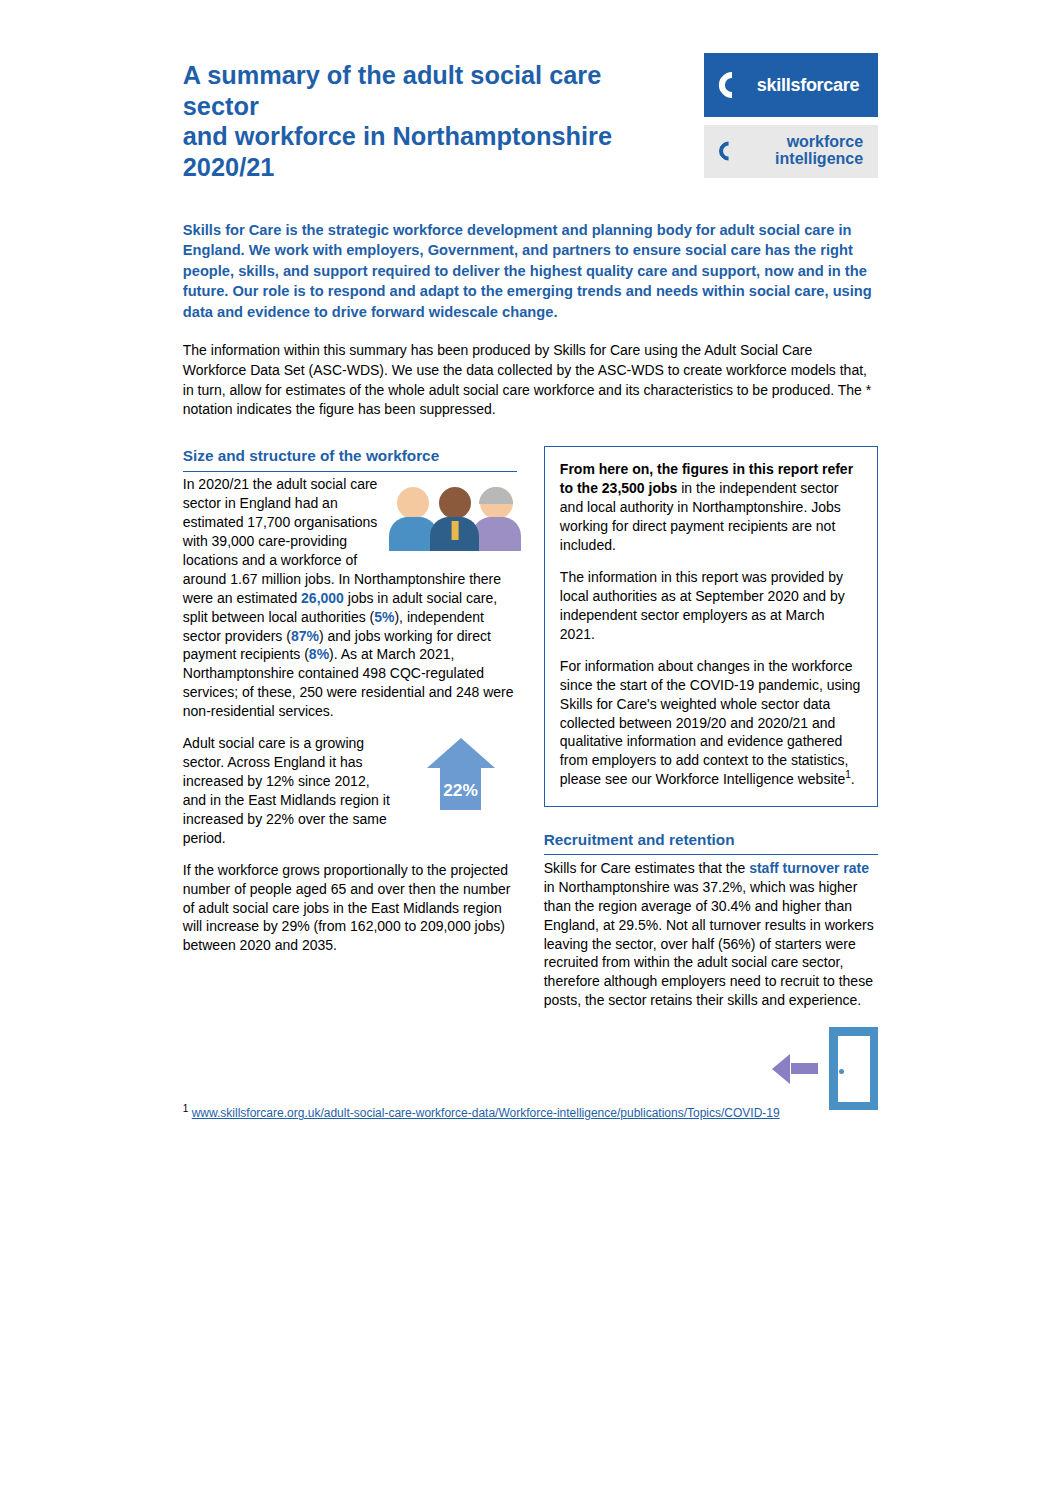A summary of the adult social care sector
and workforce in Northamptonshire
2020/21
skillsforcare
workforce
intelligence
Skills for Care is the strategic workforce development and planning body for adult social care in England. We work with employers, Government, and partners to ensure social care has the right people, skills, and support required to deliver the highest quality care and support, now and in the future. Our role is to respond and adapt to the emerging trends and needs within social care, using data and evidence to drive forward widescale change.
The information within this summary has been produced by Skills for Care using the Adult Social Care Workforce Data Set (ASC-WDS). We use the data collected by the ASC-WDS to create workforce models that, in turn, allow for estimates of the whole adult social care workforce and its characteristics to be produced. The * notation indicates the figure has been suppressed.
Size and structure of the workforce
In 2020/21 the adult social care sector in England had an estimated 17,700 organisations with 39,000 care-providing locations and a workforce of around 1.67 million jobs. In Northamptonshire there were an estimated 26,000 jobs in adult social care, split between local authorities (5%), independent sector providers (87%) and jobs working for direct payment recipients (8%). As at March 2021, Northamptonshire contained 498 CQC-regulated services; of these, 250 were residential and 248 were non-residential services.
22%
Adult social care is a growing sector. Across England it has increased by 12% since 2012, and in the East Midlands region it increased by 22% over the same period.
If the workforce grows proportionally to the projected number of people aged 65 and over then the number of adult social care jobs in the East Midlands region will increase by 29% (from 162,000 to 209,000 jobs) between 2020 and 2035.
From here on, the figures in this report refer to the 23,500 jobs in the independent sector and local authority in Northamptonshire. Jobs working for direct payment recipients are not included.
The information in this report was provided by local authorities as at September 2020 and by independent sector employers as at March 2021.
For information about changes in the workforce since the start of the COVID-19 pandemic, using Skills for Care's weighted whole sector data collected between 2019/20 and 2020/21 and qualitative information and evidence gathered from employers to add context to the statistics, please see our Workforce Intelligence website1.
Recruitment and retention
Skills for Care estimates that the staff turnover rate in Northamptonshire was 37.2%, which was higher than the region average of 30.4% and higher than England, at 29.5%. Not all turnover results in workers leaving the sector, over half (56%) of starters were recruited from within the adult social care sector, therefore although employers need to recruit to these posts, the sector retains their skills and experience.
1 www.skillsforcare.org.uk/adult-social-care-workforce-data/Workforce-intelligence/publications/Topics/COVID-19